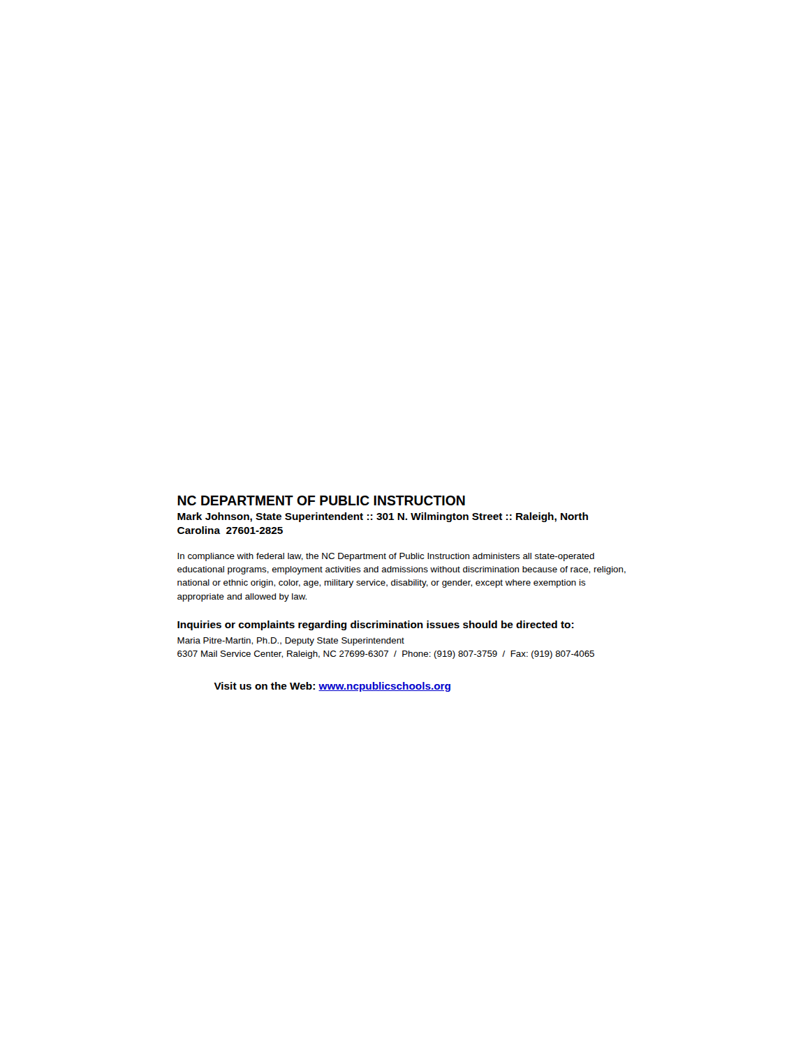NC DEPARTMENT OF PUBLIC INSTRUCTION
Mark Johnson, State Superintendent :: 301 N. Wilmington Street :: Raleigh, North Carolina 27601-2825
In compliance with federal law, the NC Department of Public Instruction administers all state-operated educational programs, employment activities and admissions without discrimination because of race, religion, national or ethnic origin, color, age, military service, disability, or gender, except where exemption is appropriate and allowed by law.
Inquiries or complaints regarding discrimination issues should be directed to:
Maria Pitre-Martin, Ph.D., Deputy State Superintendent
6307 Mail Service Center, Raleigh, NC 27699-6307 / Phone: (919) 807-3759 / Fax: (919) 807-4065
Visit us on the Web: www.ncpublicschools.org